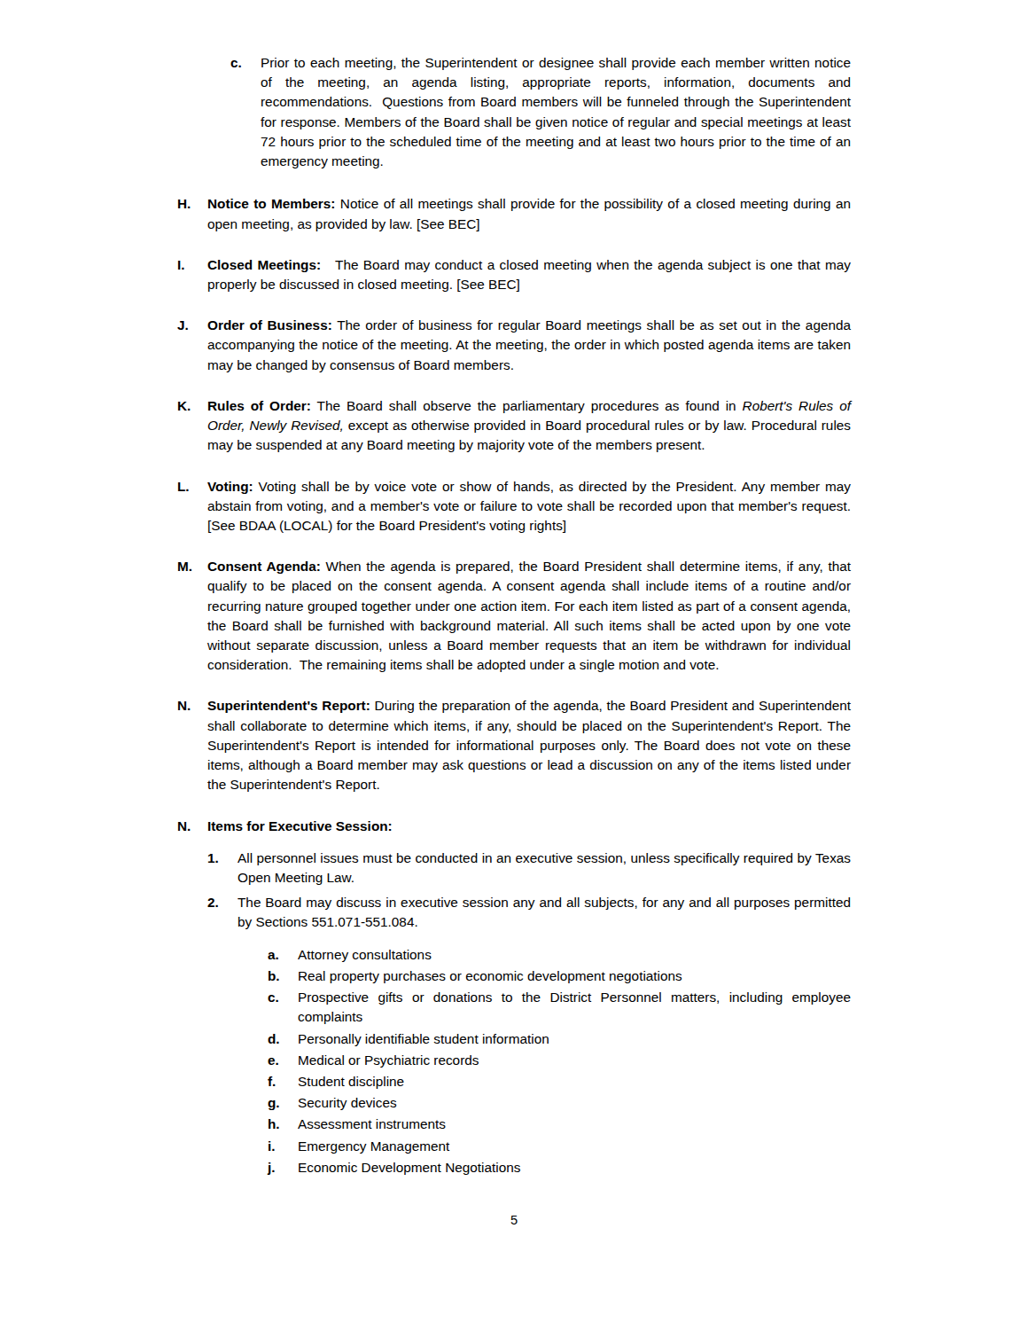c.
Prior to each meeting, the Superintendent or designee shall provide each member written notice of the meeting, an agenda listing, appropriate reports, information, documents and recommendations. Questions from Board members will be funneled through the Superintendent for response. Members of the Board shall be given notice of regular and special meetings at least 72 hours prior to the scheduled time of the meeting and at least two hours prior to the time of an emergency meeting.
H.
Notice to Members: Notice of all meetings shall provide for the possibility of a closed meeting during an open meeting, as provided by law. [See BEC]
I.
Closed Meetings: The Board may conduct a closed meeting when the agenda subject is one that may properly be discussed in closed meeting. [See BEC]
J.
Order of Business: The order of business for regular Board meetings shall be as set out in the agenda accompanying the notice of the meeting. At the meeting, the order in which posted agenda items are taken may be changed by consensus of Board members.
K.
Rules of Order: The Board shall observe the parliamentary procedures as found in Robert's Rules of Order, Newly Revised, except as otherwise provided in Board procedural rules or by law. Procedural rules may be suspended at any Board meeting by majority vote of the members present.
L.
Voting: Voting shall be by voice vote or show of hands, as directed by the President. Any member may abstain from voting, and a member's vote or failure to vote shall be recorded upon that member's request. [See BDAA (LOCAL) for the Board President's voting rights]
M.
Consent Agenda: When the agenda is prepared, the Board President shall determine items, if any, that qualify to be placed on the consent agenda. A consent agenda shall include items of a routine and/or recurring nature grouped together under one action item. For each item listed as part of a consent agenda, the Board shall be furnished with background material. All such items shall be acted upon by one vote without separate discussion, unless a Board member requests that an item be withdrawn for individual consideration. The remaining items shall be adopted under a single motion and vote.
N.
Superintendent's Report: During the preparation of the agenda, the Board President and Superintendent shall collaborate to determine which items, if any, should be placed on the Superintendent's Report. The Superintendent's Report is intended for informational purposes only. The Board does not vote on these items, although a Board member may ask questions or lead a discussion on any of the items listed under the Superintendent's Report.
N.
Items for Executive Session:
1.
All personnel issues must be conducted in an executive session, unless specifically required by Texas Open Meeting Law.
2.
The Board may discuss in executive session any and all subjects, for any and all purposes permitted by Sections 551.071-551.084.
a.
Attorney consultations
b.
Real property purchases or economic development negotiations
c.
Prospective gifts or donations to the District Personnel matters, including employee complaints
d.
Personally identifiable student information
e.
Medical or Psychiatric records
f.
Student discipline
g.
Security devices
h.
Assessment instruments
i.
Emergency Management
j.
Economic Development Negotiations
5